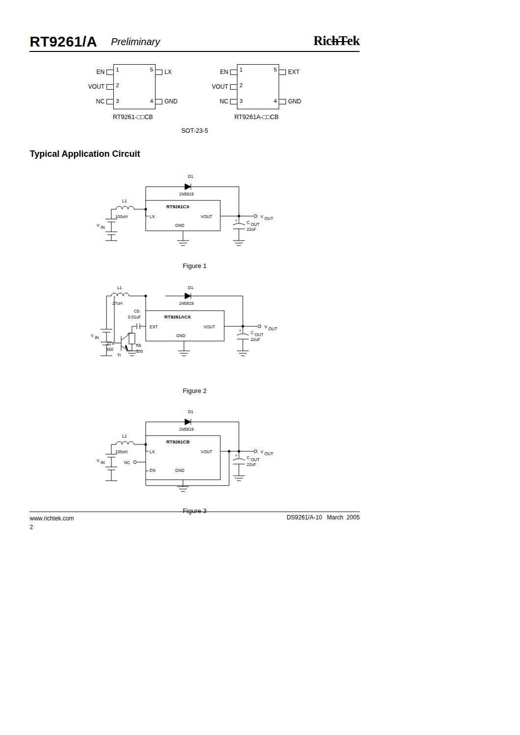RT9261/A
Preliminary
RichTek
EN
1 2 3 4 5
LX
VOUT
NC
GND
RT9261-□□CB
EN
1 2 3 4 5
EXT
VOUT
NC
GND
RT9261A-□□CB
SOT-23-5
Typical Application Circuit
D1 1N5819 L1 100uH RT9261CX LX VOUT GND V IN V OUT + C OUT 22uF
Figure 1
L1 27uH D1 1N5819 RT9261ACX EXT VOUT GND Cb 0.01uF Rb 300 ZTX 650 Tr V IN V OUT + C OUT 22uF
Figure 2
D1 1N5819 L1 100uH RT9261CB LX VOUT EN GND NC V IN V OUT + C OUT 22uF
Figure 3
www.richtek.com
2
DS9261/A-10 March 2005